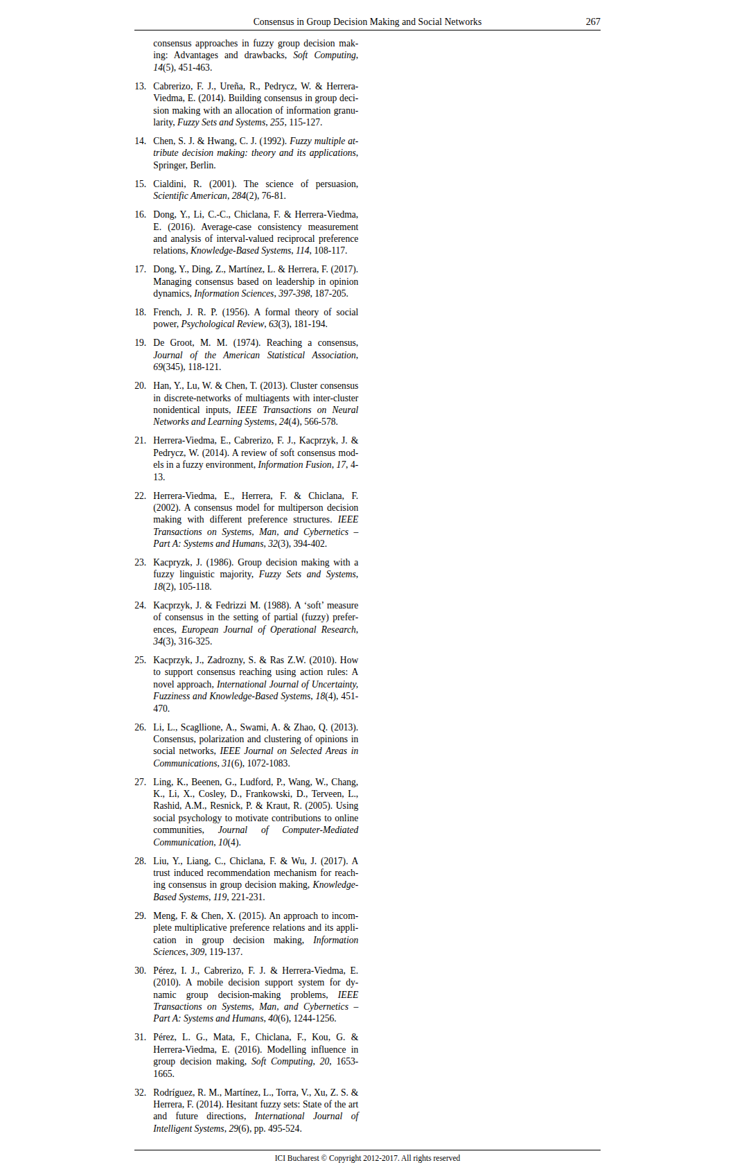Consensus in Group Decision Making and Social Networks
267
consensus approaches in fuzzy group decision making: Advantages and drawbacks, Soft Computing, 14(5), 451-463.
13. Cabrerizo, F. J., Ureña, R., Pedrycz, W. & Herrera-Viedma, E. (2014). Building consensus in group decision making with an allocation of information granularity, Fuzzy Sets and Systems, 255, 115-127.
14. Chen, S. J. & Hwang, C. J. (1992). Fuzzy multiple attribute decision making: theory and its applications, Springer, Berlin.
15. Cialdini, R. (2001). The science of persuasion, Scientific American, 284(2), 76-81.
16. Dong, Y., Li, C.-C., Chiclana, F. & Herrera-Viedma, E. (2016). Average-case consistency measurement and analysis of interval-valued reciprocal preference relations, Knowledge-Based Systems, 114, 108-117.
17. Dong, Y., Ding, Z., Martínez, L. & Herrera, F. (2017). Managing consensus based on leadership in opinion dynamics, Information Sciences, 397-398, 187-205.
18. French, J. R. P. (1956). A formal theory of social power, Psychological Review, 63(3), 181-194.
19. De Groot, M. M. (1974). Reaching a consensus, Journal of the American Statistical Association, 69(345), 118-121.
20. Han, Y., Lu, W. & Chen, T. (2013). Cluster consensus in discrete-networks of multiagents with inter-cluster nonidentical inputs, IEEE Transactions on Neural Networks and Learning Systems, 24(4), 566-578.
21. Herrera-Viedma, E., Cabrerizo, F. J., Kacprzyk, J. & Pedrycz, W. (2014). A review of soft consensus models in a fuzzy environment, Information Fusion, 17, 4-13.
22. Herrera-Viedma, E., Herrera, F. & Chiclana, F. (2002). A consensus model for multiperson decision making with different preference structures. IEEE Transactions on Systems, Man, and Cybernetics – Part A: Systems and Humans, 32(3), 394-402.
23. Kacpryzk, J. (1986). Group decision making with a fuzzy linguistic majority, Fuzzy Sets and Systems, 18(2), 105-118.
24. Kacprzyk, J. & Fedrizzi M. (1988). A ‘soft’ measure of consensus in the setting of partial (fuzzy) preferences, European Journal of Operational Research, 34(3), 316-325.
25. Kacprzyk, J., Zadrozny, S. & Ras Z.W. (2010). How to support consensus reaching using action rules: A novel approach, International Journal of Uncertainty, Fuzziness and Knowledge-Based Systems, 18(4), 451-470.
26. Li, L., Scagllione, A., Swami, A. & Zhao, Q. (2013). Consensus, polarization and clustering of opinions in social networks, IEEE Journal on Selected Areas in Communications, 31(6), 1072-1083.
27. Ling, K., Beenen, G., Ludford, P., Wang, W., Chang, K., Li, X., Cosley, D., Frankowski, D., Terveen, L., Rashid, A.M., Resnick, P. & Kraut, R. (2005). Using social psychology to motivate contributions to online communities, Journal of Computer-Mediated Communication, 10(4).
28. Liu, Y., Liang, C., Chiclana, F. & Wu, J. (2017). A trust induced recommendation mechanism for reaching consensus in group decision making, Knowledge-Based Systems, 119, 221-231.
29. Meng, F. & Chen, X. (2015). An approach to incomplete multiplicative preference relations and its application in group decision making, Information Sciences, 309, 119-137.
30. Pérez, I. J., Cabrerizo, F. J. & Herrera-Viedma, E. (2010). A mobile decision support system for dynamic group decision-making problems, IEEE Transactions on Systems, Man, and Cybernetics – Part A: Systems and Humans, 40(6), 1244-1256.
31. Pérez, L. G., Mata, F., Chiclana, F., Kou, G. & Herrera-Viedma, E. (2016). Modelling influence in group decision making, Soft Computing, 20, 1653-1665.
32. Rodríguez, R. M., Martínez, L., Torra, V., Xu, Z. S. & Herrera, F. (2014). Hesitant fuzzy sets: State of the art and future directions, International Journal of Intelligent Systems, 29(6), pp. 495-524.
ICI Bucharest © Copyright 2012-2017. All rights reserved